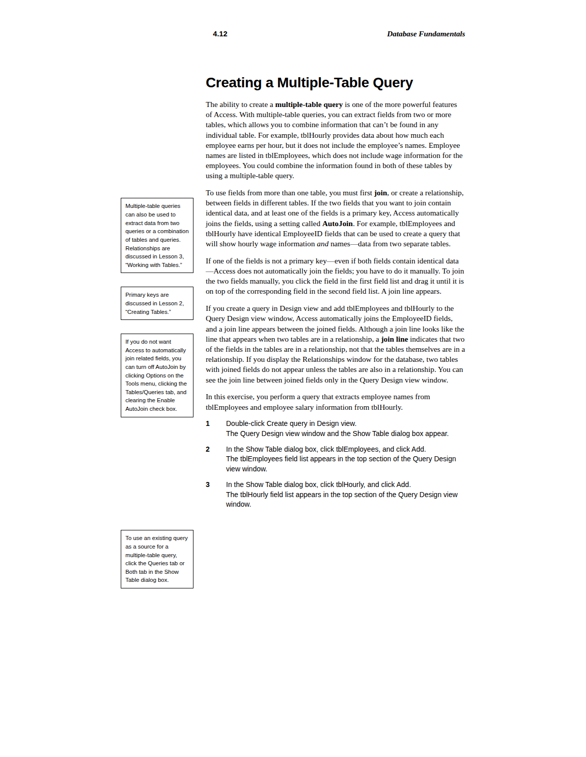4.12 Database Fundamentals
Multiple-table queries can also be used to extract data from two queries or a combination of tables and queries. Relationships are discussed in Lesson 3, “Working with Tables.”
Primary keys are discussed in Lesson 2, “Creating Tables.”
If you do not want Access to automatically join related fields, you can turn off AutoJoin by clicking Options on the Tools menu, clicking the Tables/Queries tab, and clearing the Enable AutoJoin check box.
To use an existing query as a source for a multiple-table query, click the Queries tab or Both tab in the Show Table dialog box.
Creating a Multiple-Table Query
The ability to create a multiple-table query is one of the more powerful features of Access. With multiple-table queries, you can extract fields from two or more tables, which allows you to combine information that can’t be found in any individual table. For example, tblHourly provides data about how much each employee earns per hour, but it does not include the employee’s names. Employee names are listed in tblEmployees, which does not include wage information for the employees. You could combine the information found in both of these tables by using a multiple-table query.
To use fields from more than one table, you must first join, or create a relationship, between fields in different tables. If the two fields that you want to join contain identical data, and at least one of the fields is a primary key, Access automatically joins the fields, using a setting called AutoJoin. For example, tblEmployees and tblHourly have identical EmployeeID fields that can be used to create a query that will show hourly wage information and names—data from two separate tables.
If one of the fields is not a primary key—even if both fields contain identical data—Access does not automatically join the fields; you have to do it manually. To join the two fields manually, you click the field in the first field list and drag it until it is on top of the corresponding field in the second field list. A join line appears.
If you create a query in Design view and add tblEmployees and tblHourly to the Query Design view window, Access automatically joins the EmployeeID fields, and a join line appears between the joined fields. Although a join line looks like the line that appears when two tables are in a relationship, a join line indicates that two of the fields in the tables are in a relationship, not that the tables themselves are in a relationship. If you display the Relationships window for the database, two tables with joined fields do not appear unless the tables are also in a relationship. You can see the join line between joined fields only in the Query Design view window.
In this exercise, you perform a query that extracts employee names from tblEmployees and employee salary information from tblHourly.
Double-click Create query in Design view. The Query Design view window and the Show Table dialog box appear.
In the Show Table dialog box, click tblEmployees, and click Add. The tblEmployees field list appears in the top section of the Query Design view window.
In the Show Table dialog box, click tblHourly, and click Add. The tblHourly field list appears in the top section of the Query Design view window.